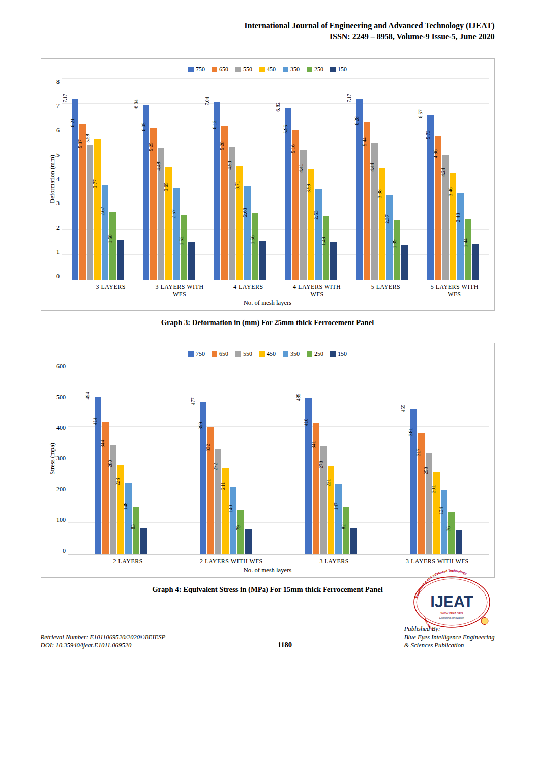International Journal of Engineering and Advanced Technology (IJEAT)
ISSN: 2249 – 8958, Volume-9 Issue-5, June 2020
750 650 550 450 350 250 150
Deformation (mm)
8
7
6
5
4
3
2
1
0
7.17
6.21
5.37
5.58
3.77
2.67
1.58
6.94
6.05
5.25
4.48
3.65
2.57
1.52
7.04
6.12
5.28
4.51
3.71
2.63
1.56
6.82
5.95
5.16
4.41
3.59
2.53
1.49
7.17
6.28
5.44
4.44
3.38
2.37
1.39
6.57
5.73
4.96
4.24
3.46
2.43
1.44
3 LAYERS
3 LAYERS WITH
WFS
4 LAYERS
4 LAYERS WITH
WFS
5 LAYERS
5 LAYERS WITH
WFS
No. of mesh layers
Graph 3: Deformation in (mm) For 25mm thick Ferrocement Panel
750 650 550 450 350 250 150
Stress (mpa)
600
500
400
300
200
100
0
494
414
344
280
223
148
83
477
399
332
272
211
140
79
489
410
341
278
221
147
82
455
381
317
258
201
134
76
2 LAYERS
2 LAYERS WITH WFS
3 LAYERS
3 LAYERS WITH WFS
No. of mesh layers
Graph 4: Equivalent Stress in (MPa) For 15mm thick Ferrocement Panel
Engineering and Advanced Technology International Journal of IJEAT WWW.IJEAT.ORG Exploring Innovation
Retrieval Number: E1011069520/2020©BEIESP
DOI: 10.35940/ijeat.E1011.069520
1180
Published By:
Blue Eyes Intelligence Engineering
& Sciences Publication